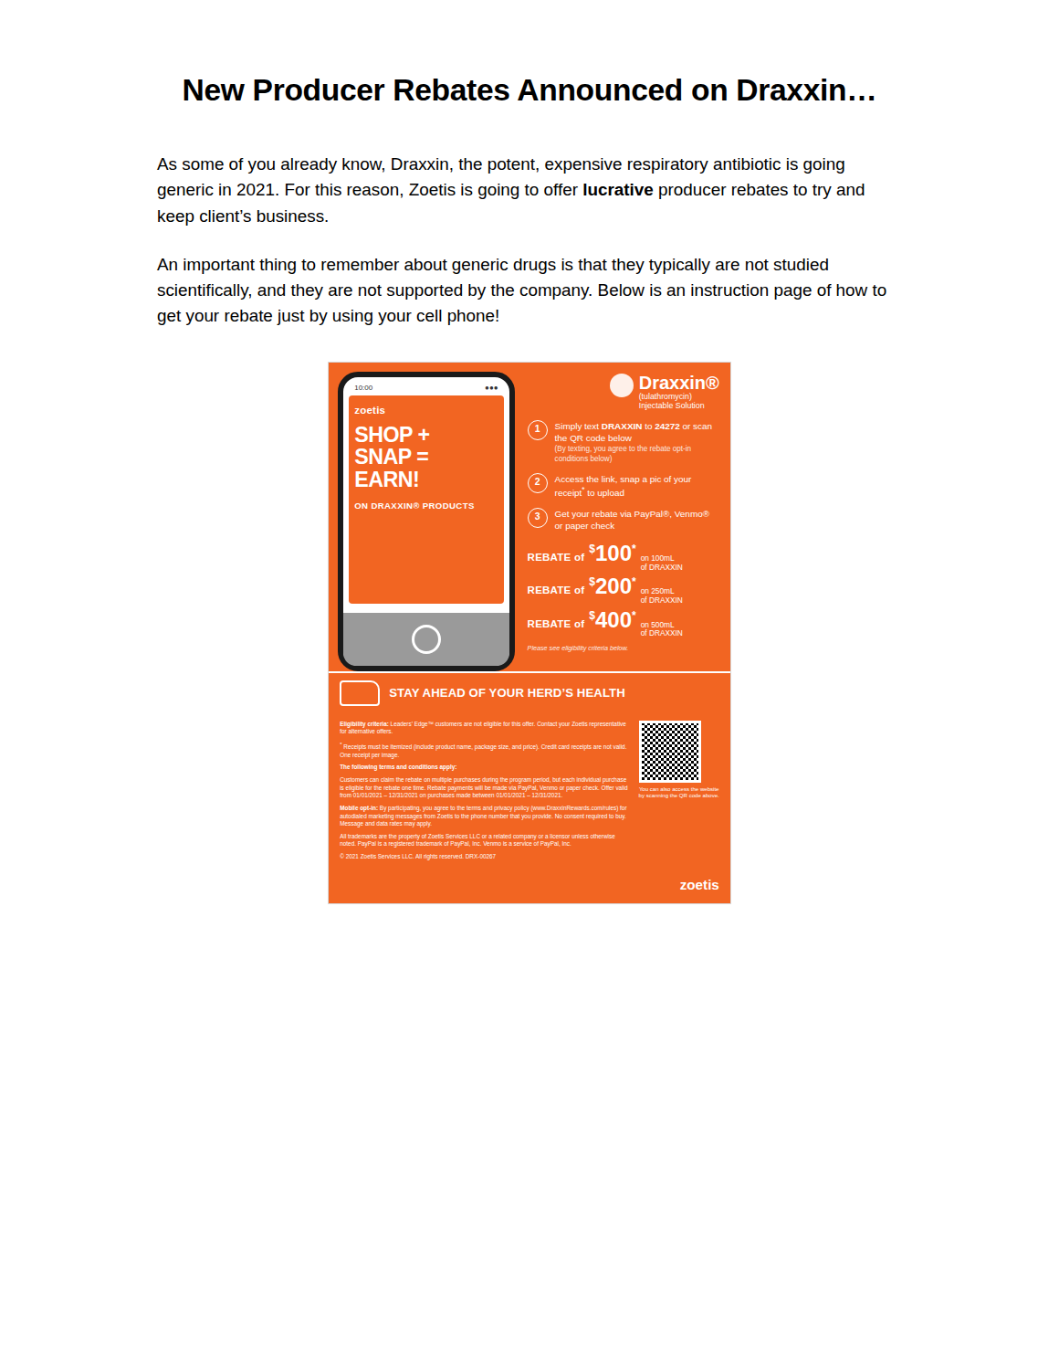New Producer Rebates Announced on Draxxin…
As some of you already know, Draxxin, the potent, expensive respiratory antibiotic is going generic in 2021. For this reason, Zoetis is going to offer lucrative producer rebates to try and keep client’s business.
An important thing to remember about generic drugs is that they typically are not studied scientifically, and they are not supported by the company. Below is an instruction page of how to get your rebate just by using your cell phone!
10:00●●●
zoetis
SHOP +
SNAP =
EARN!
ON DRAXXIN® PRODUCTS
Draxxin®
(tulathromycin)
Injectable Solution
Simply text DRAXXIN to 24272 or scan the QR code below (By texting, you agree to the rebate opt-in conditions below)
Access the link, snap a pic of your receipt* to upload
Get your rebate via PayPal®, Venmo® or paper check
REBATE of $100* on 100mL
of DRAXXIN
REBATE of $200* on 250mL
of DRAXXIN
REBATE of $400* on 500mL
of DRAXXIN
Please see eligibility criteria below.
STAY AHEAD OF YOUR HERD’S HEALTH
Eligibility criteria: Leaders’ Edge™ customers are not eligible for this offer. Contact your Zoetis representative for alternative offers.
* Receipts must be itemized (include product name, package size, and price). Credit card receipts are not valid. One receipt per image.
The following terms and conditions apply:
Customers can claim the rebate on multiple purchases during the program period, but each individual purchase is eligible for the rebate one time. Rebate payments will be made via PayPal, Venmo or paper check. Offer valid from 01/01/2021 – 12/31/2021 on purchases made between 01/01/2021 – 12/31/2021.
Mobile opt-in: By participating, you agree to the terms and privacy policy (www.DraxxinRewards.com/rules) for autodialed marketing messages from Zoetis to the phone number that you provide. No consent required to buy. Message and data rates may apply.
All trademarks are the property of Zoetis Services LLC or a related company or a licensor unless otherwise noted. PayPal is a registered trademark of PayPal, Inc. Venmo is a service of PayPal, Inc.
© 2021 Zoetis Services LLC. All rights reserved. DRX-00267
You can also access the website
by scanning the QR code above.
zoetis